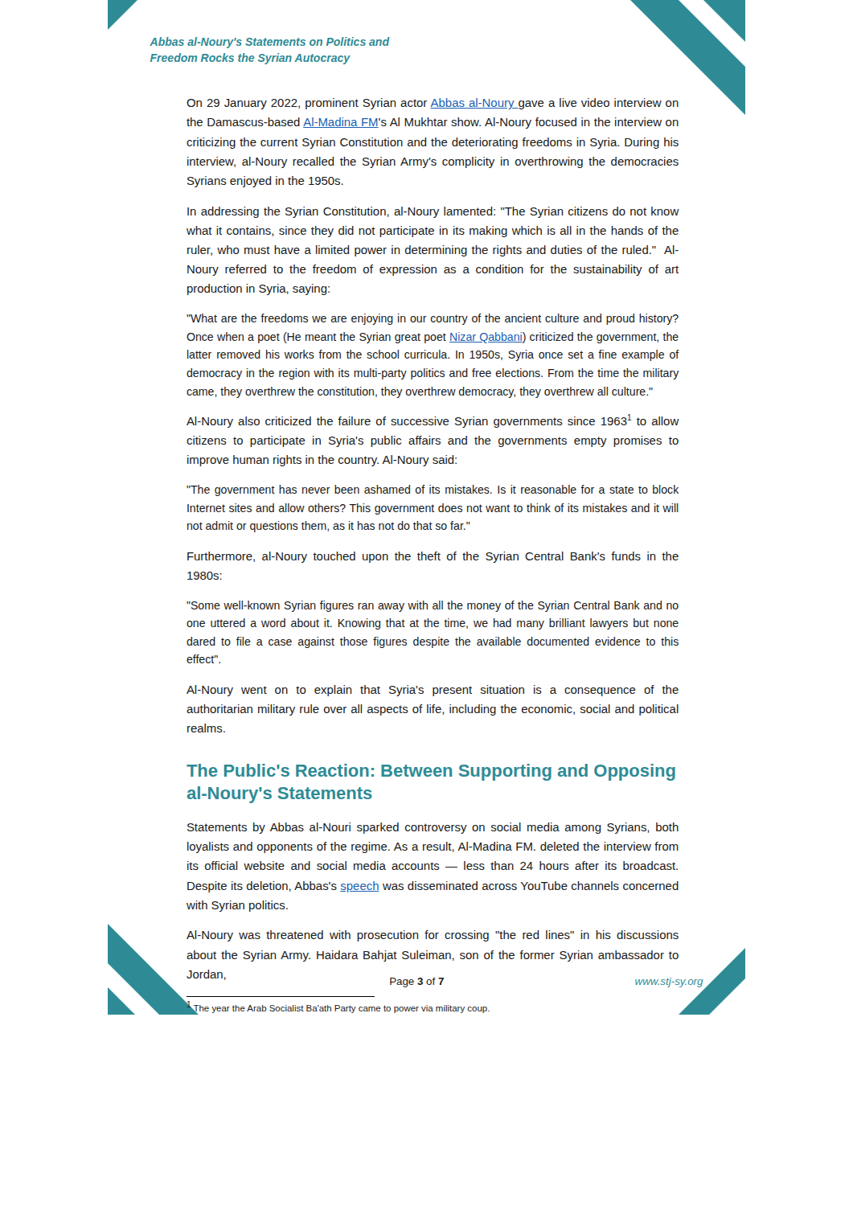Abbas al-Noury's Statements on Politics and
Freedom Rocks the Syrian Autocracy
On 29 January 2022, prominent Syrian actor Abbas al-Noury gave a live video interview on the Damascus-based Al-Madina FM's Al Mukhtar show. Al-Noury focused in the interview on criticizing the current Syrian Constitution and the deteriorating freedoms in Syria. During his interview, al-Noury recalled the Syrian Army's complicity in overthrowing the democracies Syrians enjoyed in the 1950s.
In addressing the Syrian Constitution, al-Noury lamented: "The Syrian citizens do not know what it contains, since they did not participate in its making which is all in the hands of the ruler, who must have a limited power in determining the rights and duties of the ruled." Al-Noury referred to the freedom of expression as a condition for the sustainability of art production in Syria, saying:
"What are the freedoms we are enjoying in our country of the ancient culture and proud history? Once when a poet (He meant the Syrian great poet Nizar Qabbani) criticized the government, the latter removed his works from the school curricula. In 1950s, Syria once set a fine example of democracy in the region with its multi-party politics and free elections. From the time the military came, they overthrew the constitution, they overthrew democracy, they overthrew all culture."
Al-Noury also criticized the failure of successive Syrian governments since 19631 to allow citizens to participate in Syria's public affairs and the governments empty promises to improve human rights in the country. Al-Noury said:
"The government has never been ashamed of its mistakes. Is it reasonable for a state to block Internet sites and allow others? This government does not want to think of its mistakes and it will not admit or questions them, as it has not do that so far."
Furthermore, al-Noury touched upon the theft of the Syrian Central Bank's funds in the 1980s:
"Some well-known Syrian figures ran away with all the money of the Syrian Central Bank and no one uttered a word about it. Knowing that at the time, we had many brilliant lawyers but none dared to file a case against those figures despite the available documented evidence to this effect".
Al-Noury went on to explain that Syria's present situation is a consequence of the authoritarian military rule over all aspects of life, including the economic, social and political realms.
The Public's Reaction: Between Supporting and Opposing al-Noury's Statements
Statements by Abbas al-Nouri sparked controversy on social media among Syrians, both loyalists and opponents of the regime. As a result, Al-Madina FM. deleted the interview from its official website and social media accounts — less than 24 hours after its broadcast. Despite its deletion, Abbas's speech was disseminated across YouTube channels concerned with Syrian politics.
Al-Noury was threatened with prosecution for crossing "the red lines" in his discussions about the Syrian Army. Haidara Bahjat Suleiman, son of the former Syrian ambassador to Jordan,
1 The year the Arab Socialist Ba'ath Party came to power via military coup.
Page 3 of 7
www.stj-sy.org